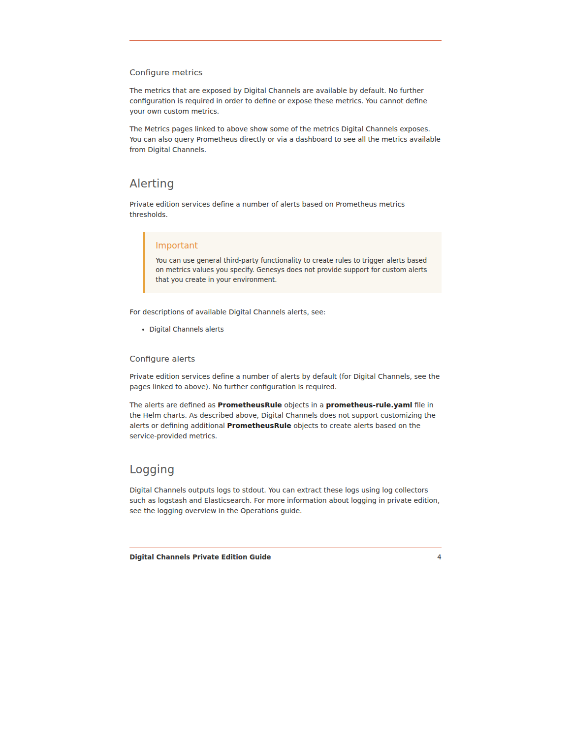Configure metrics
The metrics that are exposed by Digital Channels are available by default. No further configuration is required in order to define or expose these metrics. You cannot define your own custom metrics.
The Metrics pages linked to above show some of the metrics Digital Channels exposes. You can also query Prometheus directly or via a dashboard to see all the metrics available from Digital Channels.
Alerting
Private edition services define a number of alerts based on Prometheus metrics thresholds.
Important
You can use general third-party functionality to create rules to trigger alerts based on metrics values you specify. Genesys does not provide support for custom alerts that you create in your environment.
For descriptions of available Digital Channels alerts, see:
Digital Channels alerts
Configure alerts
Private edition services define a number of alerts by default (for Digital Channels, see the pages linked to above). No further configuration is required.
The alerts are defined as PrometheusRule objects in a prometheus-rule.yaml file in the Helm charts. As described above, Digital Channels does not support customizing the alerts or defining additional PrometheusRule objects to create alerts based on the service-provided metrics.
Logging
Digital Channels outputs logs to stdout. You can extract these logs using log collectors such as logstash and Elasticsearch. For more information about logging in private edition, see the logging overview in the Operations guide.
Digital Channels Private Edition Guide 4